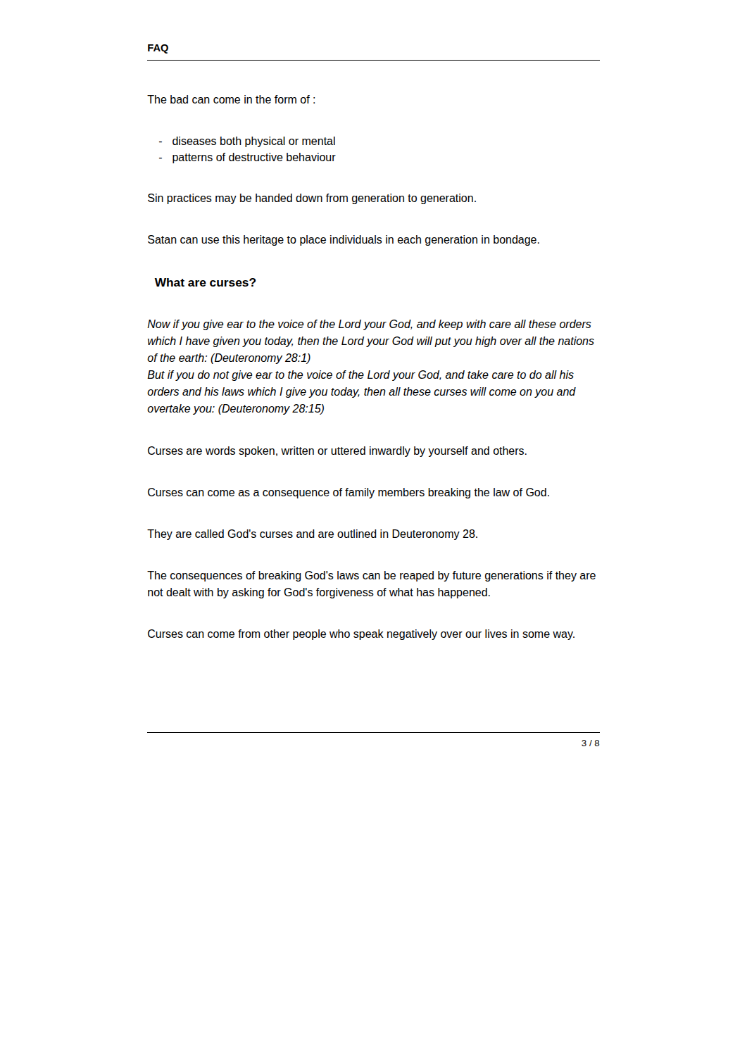FAQ
The bad can come in the form of :
diseases both physical or mental
patterns of destructive behaviour
Sin practices may be handed down from generation to generation.
Satan can use this heritage to place individuals in each generation in bondage.
What are curses?
Now if you give ear to the voice of the Lord your God, and keep with care all these orders which I have given you today, then the Lord your God will put you high over all the nations of the earth: (Deuteronomy 28:1) But if you do not give ear to the voice of the Lord your God, and take care to do all his orders and his laws which I give you today, then all these curses will come on you and overtake you: (Deuteronomy 28:15)
Curses are words spoken, written or uttered inwardly by yourself and others.
Curses can come as a consequence of family members breaking the law of God.
They are called God's curses and are outlined in Deuteronomy 28.
The consequences of breaking God's laws can be reaped by future generations if they are not dealt with by asking for God's forgiveness of what has happened.
Curses can come from other people who speak negatively over our lives in some way.
3 / 8